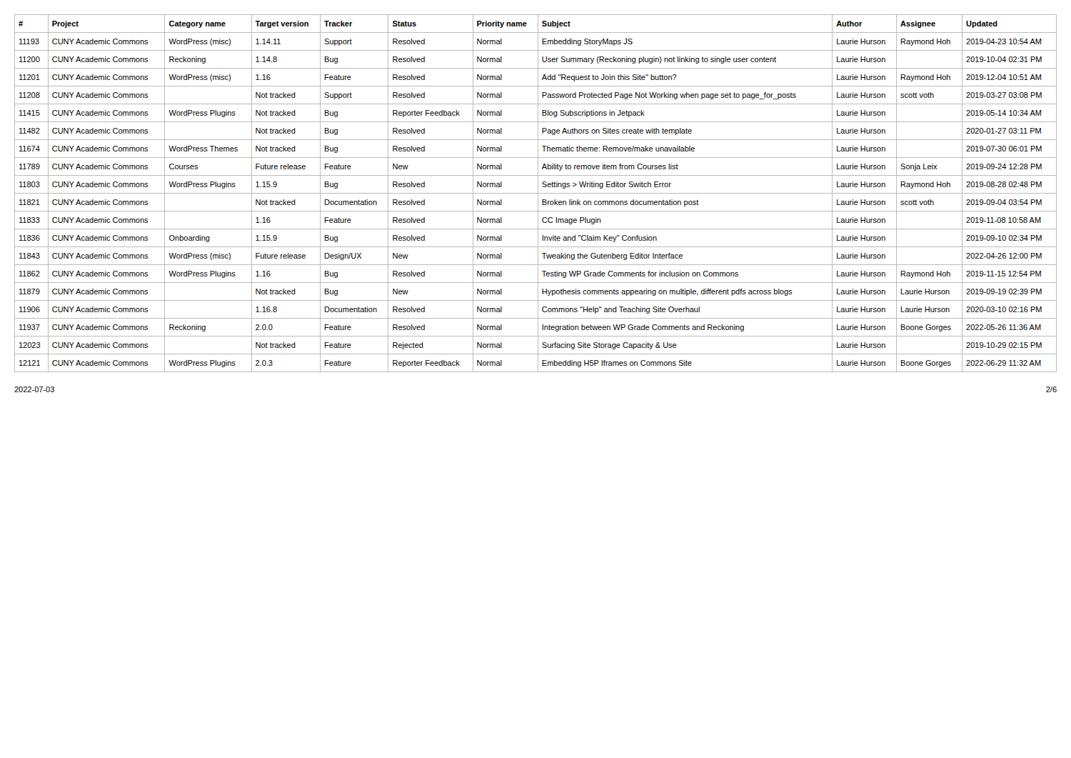| # | Project | Category name | Target version | Tracker | Status | Priority name | Subject | Author | Assignee | Updated |
| --- | --- | --- | --- | --- | --- | --- | --- | --- | --- | --- |
| 11193 | CUNY Academic Commons | WordPress (misc) | 1.14.11 | Support | Resolved | Normal | Embedding StoryMaps JS | Laurie Hurson | Raymond Hoh | 2019-04-23 10:54 AM |
| 11200 | CUNY Academic Commons | Reckoning | 1.14.8 | Bug | Resolved | Normal | User Summary (Reckoning plugin) not linking to single user content | Laurie Hurson | | 2019-10-04 02:31 PM |
| 11201 | CUNY Academic Commons | WordPress (misc) | 1.16 | Feature | Resolved | Normal | Add "Request to Join this Site" button? | Laurie Hurson | Raymond Hoh | 2019-12-04 10:51 AM |
| 11208 | CUNY Academic Commons | | Not tracked | Support | Resolved | Normal | Password Protected Page Not Working when page set to page_for_posts | Laurie Hurson | scott voth | 2019-03-27 03:08 PM |
| 11415 | CUNY Academic Commons | WordPress Plugins | Not tracked | Bug | Reporter Feedback | Normal | Blog Subscriptions in Jetpack | Laurie Hurson | | 2019-05-14 10:34 AM |
| 11482 | CUNY Academic Commons | | Not tracked | Bug | Resolved | Normal | Page Authors on Sites create with template | Laurie Hurson | | 2020-01-27 03:11 PM |
| 11674 | CUNY Academic Commons | WordPress Themes | Not tracked | Bug | Resolved | Normal | Thematic theme: Remove/make unavailable | Laurie Hurson | | 2019-07-30 06:01 PM |
| 11789 | CUNY Academic Commons | Courses | Future release | Feature | New | Normal | Ability to remove item from Courses list | Laurie Hurson | Sonja Leix | 2019-09-24 12:28 PM |
| 11803 | CUNY Academic Commons | WordPress Plugins | 1.15.9 | Bug | Resolved | Normal | Settings > Writing Editor Switch Error | Laurie Hurson | Raymond Hoh | 2019-08-28 02:48 PM |
| 11821 | CUNY Academic Commons | | Not tracked | Documentation | Resolved | Normal | Broken link on commons documentation post | Laurie Hurson | scott voth | 2019-09-04 03:54 PM |
| 11833 | CUNY Academic Commons | | 1.16 | Feature | Resolved | Normal | CC Image Plugin | Laurie Hurson | | 2019-11-08 10:58 AM |
| 11836 | CUNY Academic Commons | Onboarding | 1.15.9 | Bug | Resolved | Normal | Invite and "Claim Key" Confusion | Laurie Hurson | | 2019-09-10 02:34 PM |
| 11843 | CUNY Academic Commons | WordPress (misc) | Future release | Design/UX | New | Normal | Tweaking the Gutenberg Editor Interface | Laurie Hurson | | 2022-04-26 12:00 PM |
| 11862 | CUNY Academic Commons | WordPress Plugins | 1.16 | Bug | Resolved | Normal | Testing WP Grade Comments for inclusion on Commons | Laurie Hurson | Raymond Hoh | 2019-11-15 12:54 PM |
| 11879 | CUNY Academic Commons | | Not tracked | Bug | New | Normal | Hypothesis comments appearing on multiple, different pdfs across blogs | Laurie Hurson | Laurie Hurson | 2019-09-19 02:39 PM |
| 11906 | CUNY Academic Commons | | 1.16.8 | Documentation | Resolved | Normal | Commons "Help" and Teaching Site Overhaul | Laurie Hurson | Laurie Hurson | 2020-03-10 02:16 PM |
| 11937 | CUNY Academic Commons | Reckoning | 2.0.0 | Feature | Resolved | Normal | Integration between WP Grade Comments and Reckoning | Laurie Hurson | Boone Gorges | 2022-05-26 11:36 AM |
| 12023 | CUNY Academic Commons | | Not tracked | Feature | Rejected | Normal | Surfacing Site Storage Capacity & Use | Laurie Hurson | | 2019-10-29 02:15 PM |
| 12121 | CUNY Academic Commons | WordPress Plugins | 2.0.3 | Feature | Reporter Feedback | Normal | Embedding H5P Iframes on Commons Site | Laurie Hurson | Boone Gorges | 2022-06-29 11:32 AM |
2022-07-03 2/6